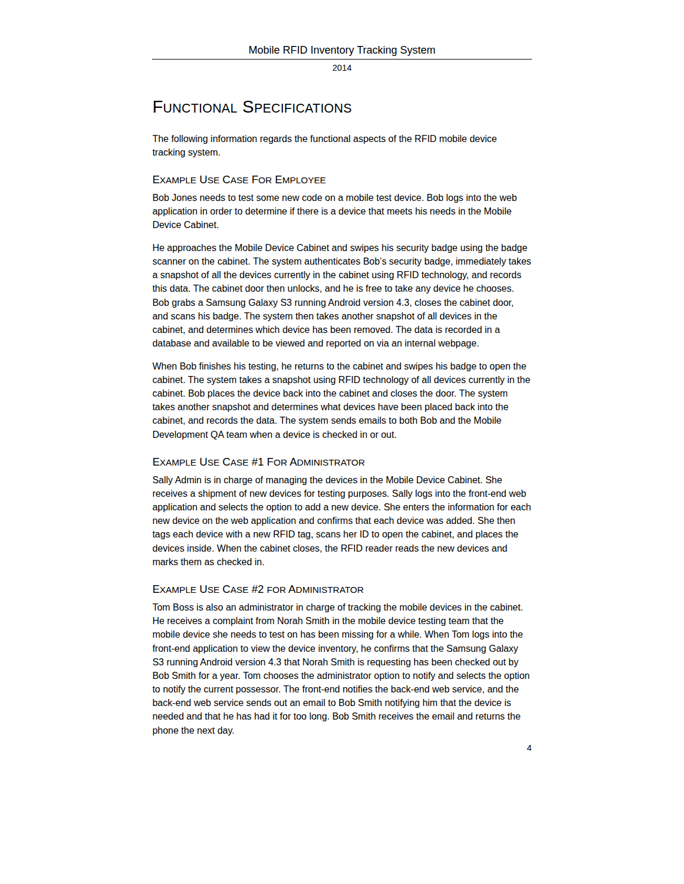Mobile RFID Inventory Tracking System
2014
FUNCTIONAL SPECIFICATIONS
The following information regards the functional aspects of the RFID mobile device tracking system.
EXAMPLE USE CASE FOR EMPLOYEE
Bob Jones needs to test some new code on a mobile test device. Bob logs into the web application in order to determine if there is a device that meets his needs in the Mobile Device Cabinet.
He approaches the Mobile Device Cabinet and swipes his security badge using the badge scanner on the cabinet. The system authenticates Bob’s security badge, immediately takes a snapshot of all the devices currently in the cabinet using RFID technology, and records this data. The cabinet door then unlocks, and he is free to take any device he chooses. Bob grabs a Samsung Galaxy S3 running Android version 4.3, closes the cabinet door, and scans his badge. The system then takes another snapshot of all devices in the cabinet, and determines which device has been removed. The data is recorded in a database and available to be viewed and reported on via an internal webpage.
When Bob finishes his testing, he returns to the cabinet and swipes his badge to open the cabinet. The system takes a snapshot using RFID technology of all devices currently in the cabinet. Bob places the device back into the cabinet and closes the door. The system takes another snapshot and determines what devices have been placed back into the cabinet, and records the data. The system sends emails to both Bob and the Mobile Development QA team when a device is checked in or out.
EXAMPLE USE CASE #1 FOR ADMINISTRATOR
Sally Admin is in charge of managing the devices in the Mobile Device Cabinet. She receives a shipment of new devices for testing purposes. Sally logs into the front-end web application and selects the option to add a new device. She enters the information for each new device on the web application and confirms that each device was added. She then tags each device with a new RFID tag, scans her ID to open the cabinet, and places the devices inside. When the cabinet closes, the RFID reader reads the new devices and marks them as checked in.
EXAMPLE USE CASE #2 FOR ADMINISTRATOR
Tom Boss is also an administrator in charge of tracking the mobile devices in the cabinet. He receives a complaint from Norah Smith in the mobile device testing team that the mobile device she needs to test on has been missing for a while. When Tom logs into the front-end application to view the device inventory, he confirms that the Samsung Galaxy S3 running Android version 4.3 that Norah Smith is requesting has been checked out by Bob Smith for a year. Tom chooses the administrator option to notify and selects the option to notify the current possessor. The front-end notifies the back-end web service, and the back-end web service sends out an email to Bob Smith notifying him that the device is needed and that he has had it for too long. Bob Smith receives the email and returns the phone the next day.
4